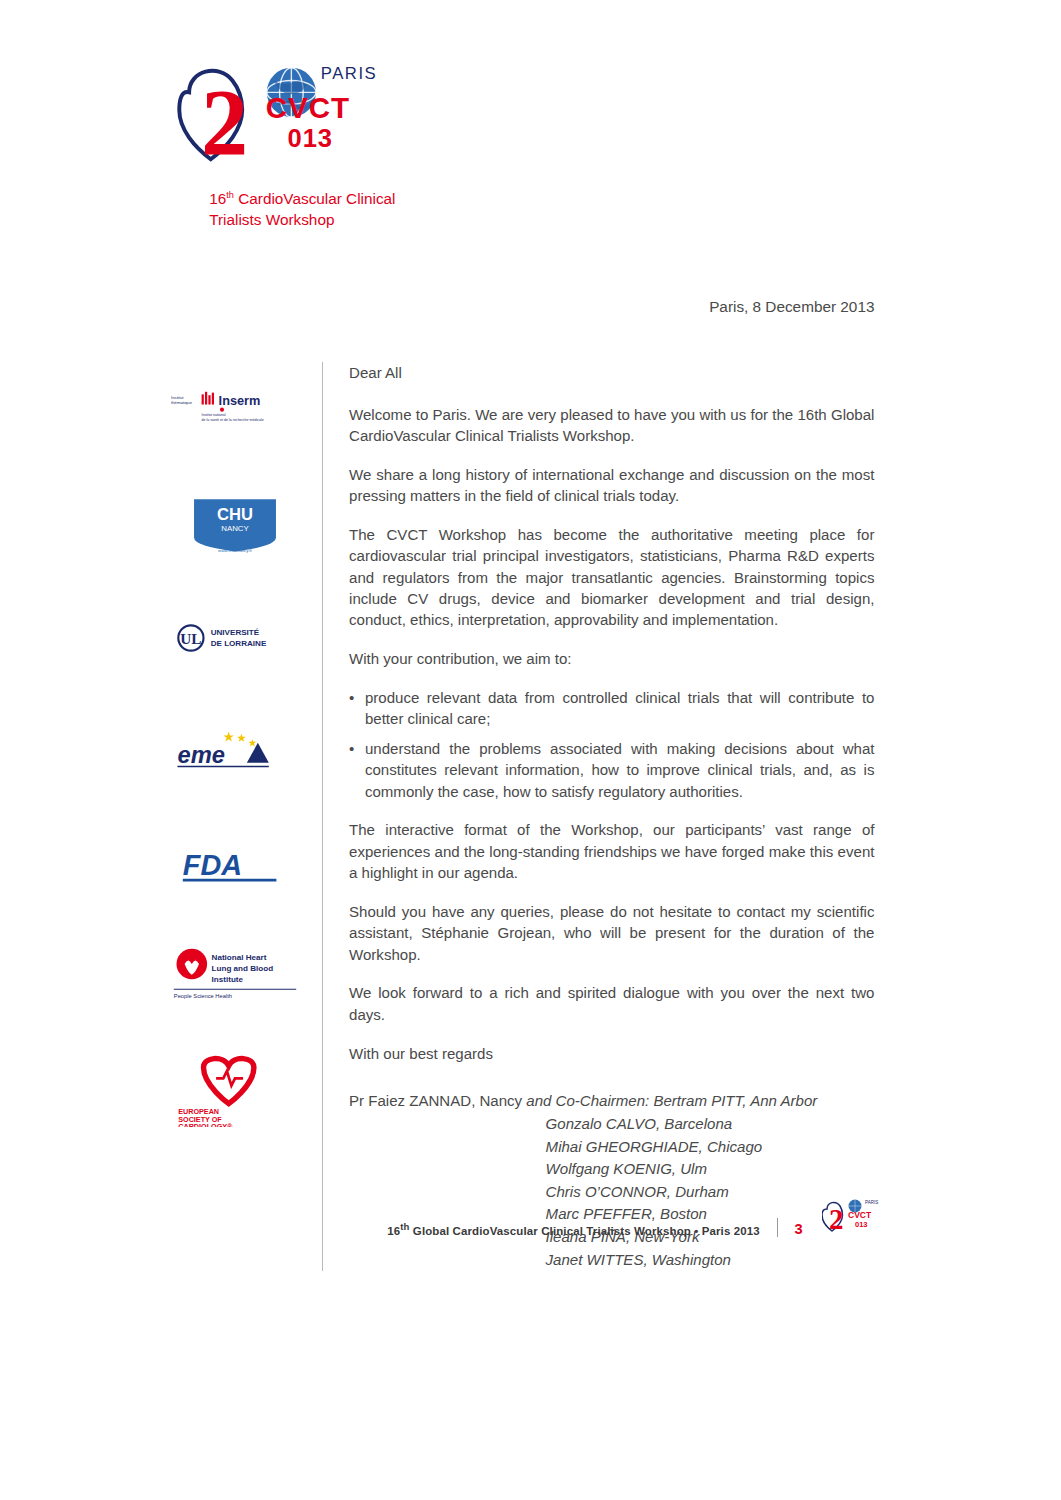2 PARIS CVCT 013
16th CardioVascular Clinical
Trialists Workshop
Paris, 8 December 2013
Institut thématique Inserm Institut national de la santé et de la recherche médicale
CHU NANCY www.chu-nancy.fr
UL UNIVERSITÉ DE LORRAINE
eme
FDA
National Heart Lung and Blood Institute People Science Health
EUROPEAN SOCIETY OF CARDIOLOGY®
Dear All
Welcome to Paris. We are very pleased to have you with us for the 16th Global CardioVascular Clinical Trialists Workshop.
We share a long history of international exchange and discussion on the most pressing matters in the field of clinical trials today.
The CVCT Workshop has become the authoritative meeting place for cardiovascular trial principal investigators, statisticians, Pharma R&D experts and regulators from the major transatlantic agencies. Brainstorming topics include CV drugs, device and biomarker development and trial design, conduct, ethics, interpretation, approvability and implementation.
With your contribution, we aim to:
produce relevant data from controlled clinical trials that will contribute to better clinical care;
understand the problems associated with making decisions about what constitutes relevant information, how to improve clinical trials, and, as is commonly the case, how to satisfy regulatory authorities.
The interactive format of the Workshop, our participants’ vast range of experiences and the long-standing friendships we have forged make this event a highlight in our agenda.
Should you have any queries, please do not hesitate to contact my scientific assistant, Stéphanie Grojean, who will be present for the duration of the Workshop.
We look forward to a rich and spirited dialogue with you over the next two days.
With our best regards
Pr Faiez ZANNAD, Nancy and Co-Chairmen: Bertram PITT, Ann Arbor
Gonzalo CALVO, Barcelona
Mihai GHEORGHIADE, Chicago
Wolfgang KOENIG, Ulm
Chris O’CONNOR, Durham
Marc PFEFFER, Boston
Ileana PIÑA, New-York
Janet WITTES, Washington
16th Global CardioVascular Clinical Trialists Workshop • Paris 2013 3 2 PARIS CVCT 013